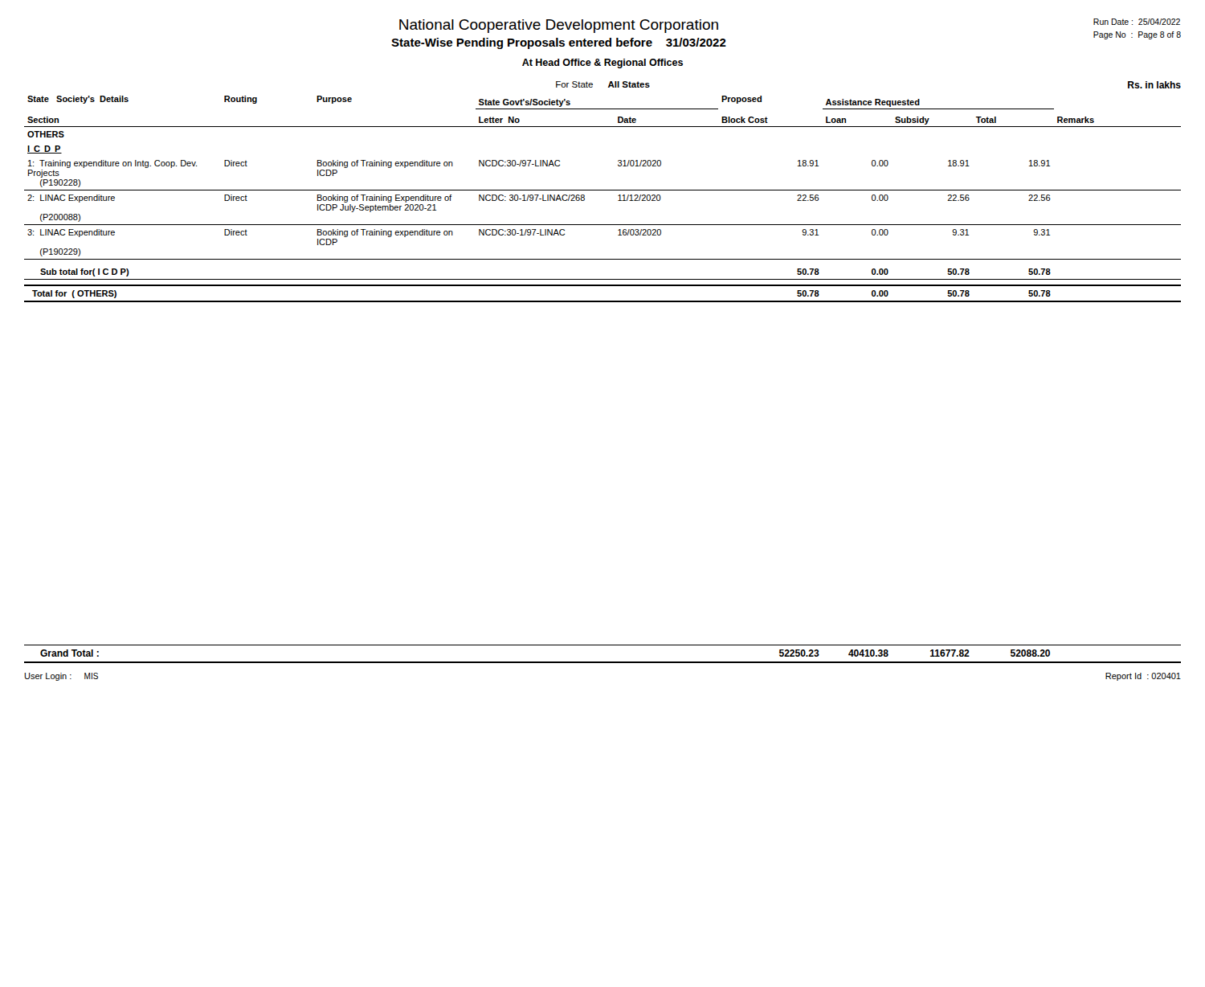Run Date : 25/04/2022
Page No : Page 8 of 8
National Cooperative Development Corporation
State-Wise Pending Proposals entered before 31/03/2022
At Head Office & Regional Offices
For State All States
Rs. in lakhs
| State Society's Details Section | Routing | Purpose | State Govt's/Society's | Proposed Block Cost | Assistance Requested | Remarks |
| --- | --- | --- | --- | --- | --- | --- |
| Letter No | Date | Loan | Subsidy | Total |
| OTHERS |
| I C D P |
| 1: Training expenditure on Intg. Coop. Dev. Projects (P190228) | Direct | Booking of Training expenditure on ICDP | NCDC:30-/97-LINAC | 31/01/2020 | 18.91 | 0.00 | 18.91 | 18.91 | |
| 2: LINAC Expenditure (P200088) | Direct | Booking of Training Expenditure of ICDP July-September 2020-21 | NCDC: 30-1/97-LINAC/268 | 11/12/2020 | 22.56 | 0.00 | 22.56 | 22.56 | |
| 3: LINAC Expenditure (P190229) | Direct | Booking of Training expenditure on ICDP | NCDC:30-1/97-LINAC | 16/03/2020 | 9.31 | 0.00 | 9.31 | 9.31 | |
| Sub total for( I C D P) | | | | | 50.78 | 0.00 | 50.78 | 50.78 | |
| Total for ( OTHERS) | | | | | 50.78 | 0.00 | 50.78 | 50.78 | |
| Grand Total : | | | | | 52250.23 | 40410.38 | 11677.82 | 52088.20 | |
User Login : MIS
Report Id : 020401